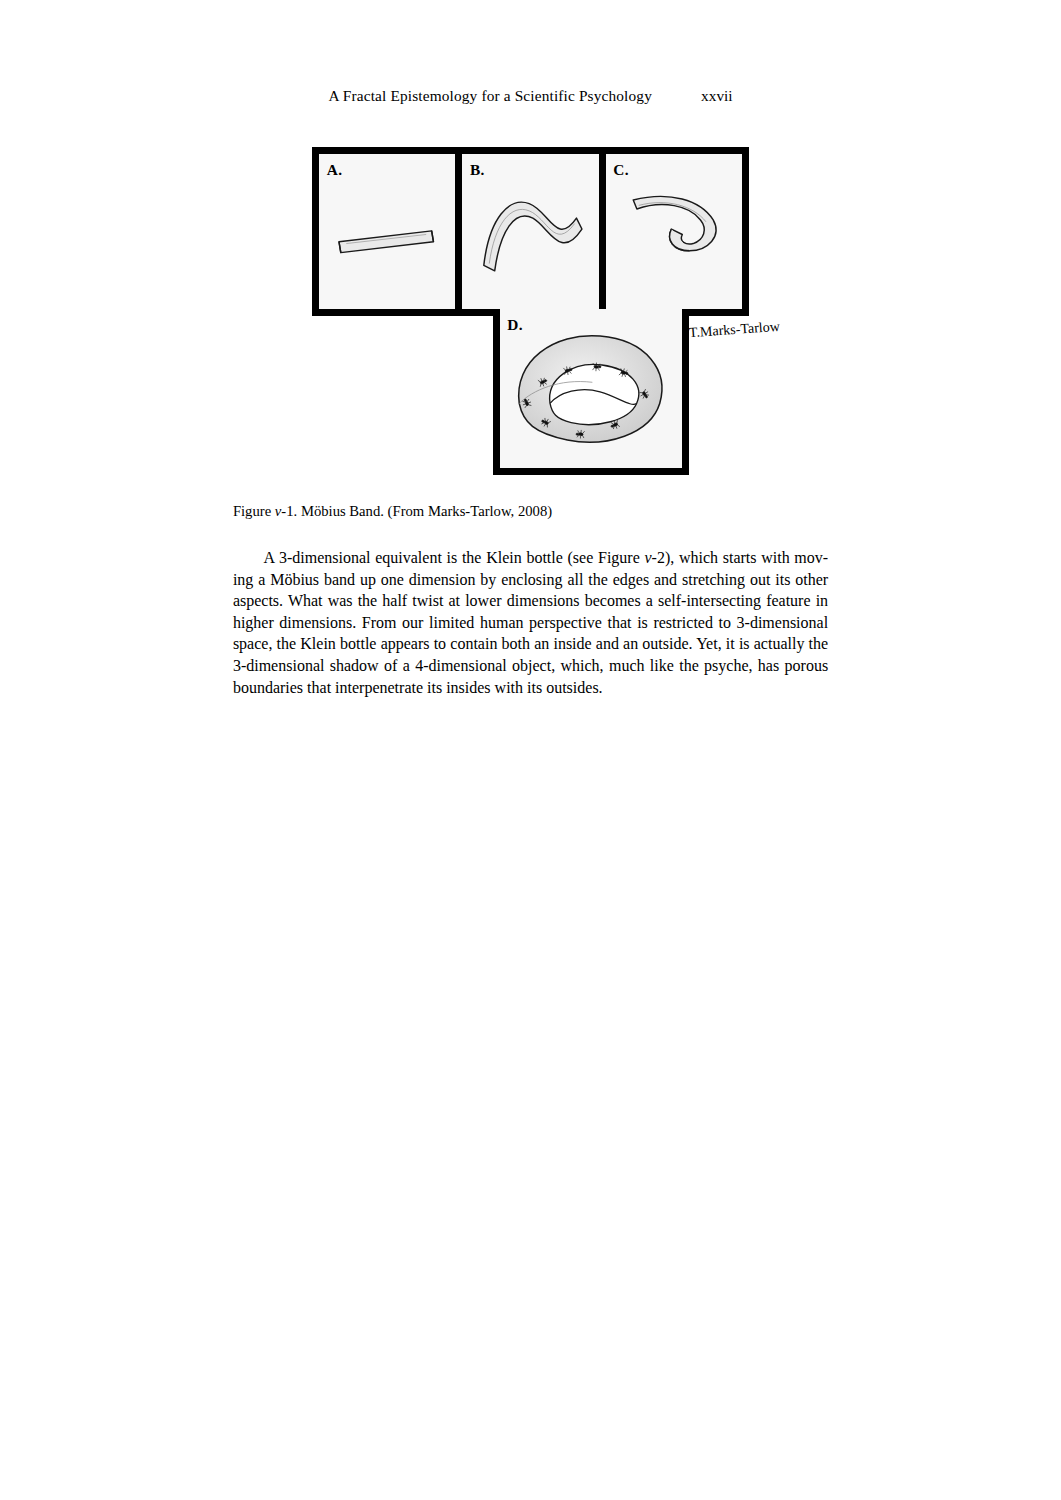A Fractal Epistemology for a Scientific Psychology xxvii
A.
B.
C.
D. T.Marks-Tarlow
Figure v-1. Möbius Band. (From Marks-Tarlow, 2008)
A 3-dimensional equivalent is the Klein bottle (see Figure v-2), which starts with moving a Möbius band up one dimension by enclosing all the edges and stretching out its other aspects. What was the half twist at lower dimensions becomes a self-intersecting feature in higher dimensions. From our limited human perspective that is restricted to 3-dimensional space, the Klein bottle appears to contain both an inside and an outside. Yet, it is actually the 3-dimensional shadow of a 4-dimensional object, which, much like the psyche, has porous boundaries that interpenetrate its insides with its outsides.